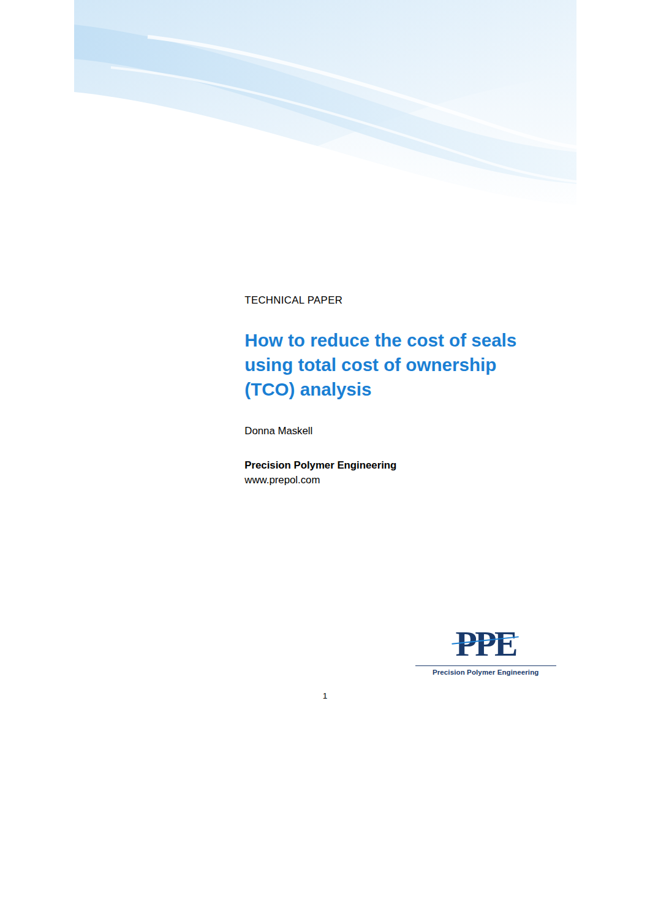TECHNICAL PAPER
How to reduce the cost of seals using total cost of ownership (TCO) analysis
Donna Maskell
Precision Polymer Engineering
www.prepol.com
PPE
Precision Polymer Engineering
1